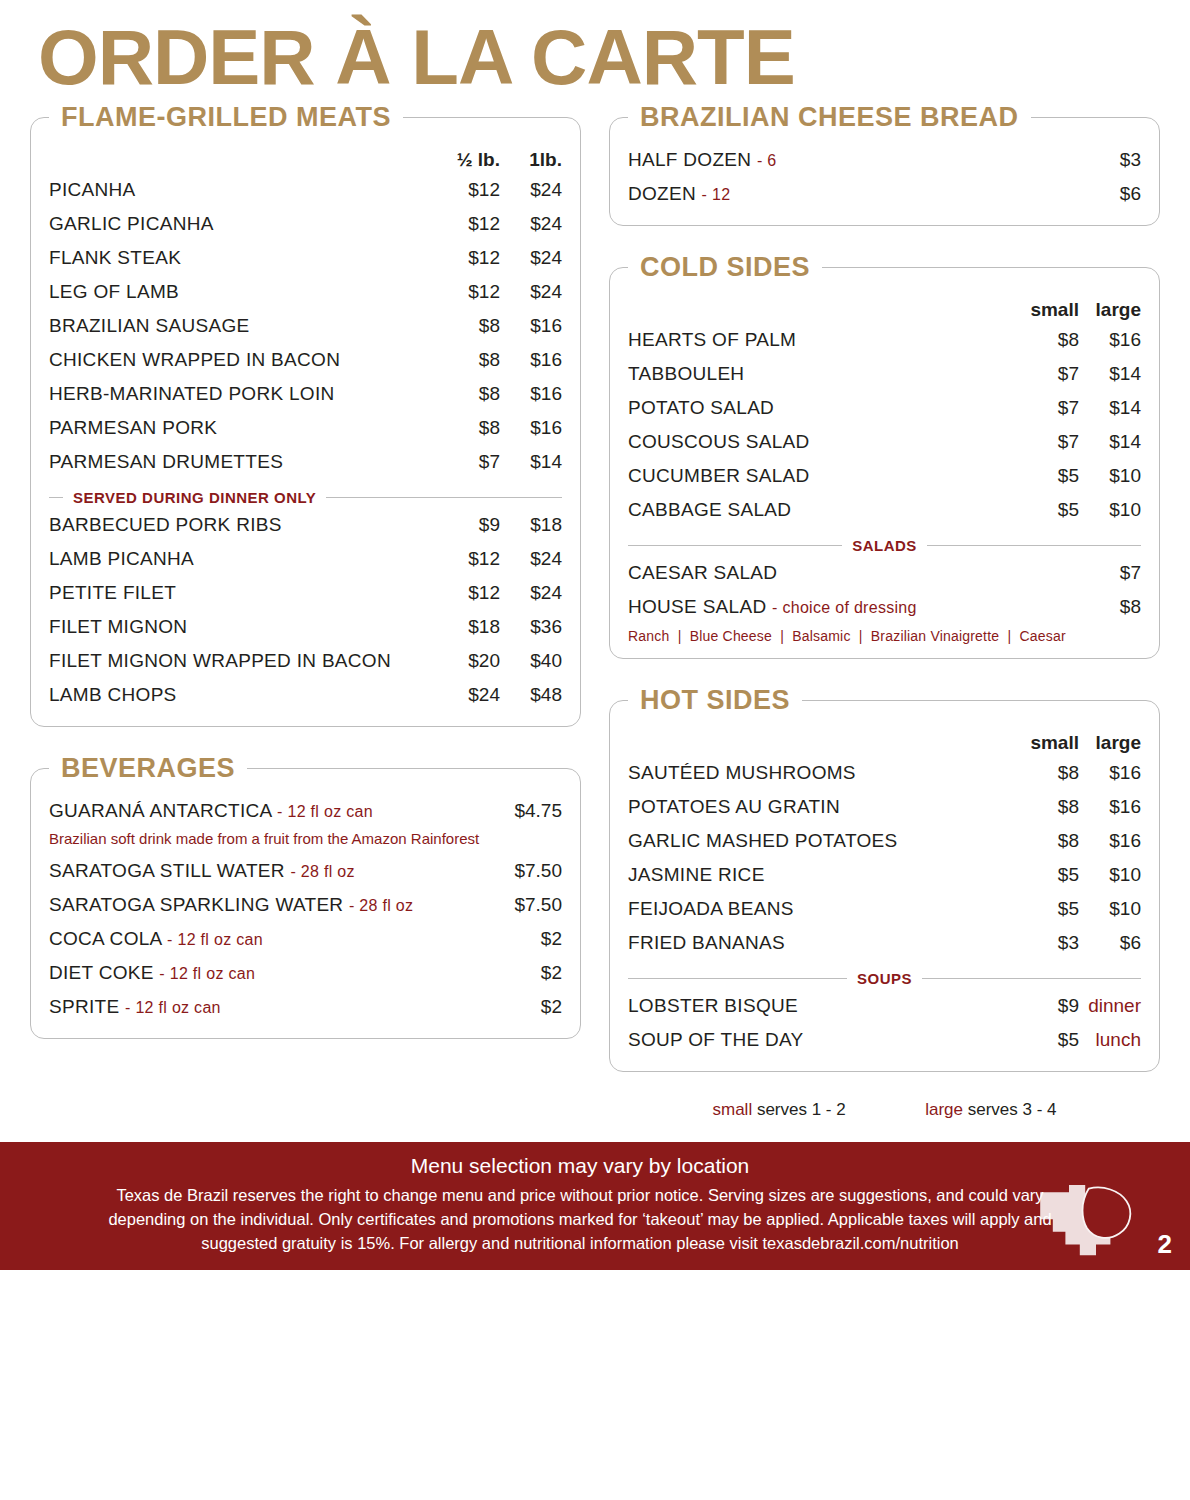ORDER À LA CARTE
FLAME-GRILLED MEATS
| | ½ lb. | 1lb. |
| --- | --- | --- |
| PICANHA | $12 | $24 |
| GARLIC PICANHA | $12 | $24 |
| FLANK STEAK | $12 | $24 |
| LEG OF LAMB | $12 | $24 |
| BRAZILIAN SAUSAGE | $8 | $16 |
| CHICKEN WRAPPED IN BACON | $8 | $16 |
| HERB-MARINATED PORK LOIN | $8 | $16 |
| PARMESAN PORK | $8 | $16 |
| PARMESAN DRUMETTES | $7 | $14 |
SERVED DURING DINNER ONLY
| BARBECUED PORK RIBS | $9 | $18 |
| LAMB PICANHA | $12 | $24 |
| PETITE FILET | $12 | $24 |
| FILET MIGNON | $18 | $36 |
| FILET MIGNON WRAPPED IN BACON | $20 | $40 |
| LAMB CHOPS | $24 | $48 |
BEVERAGES
| GUARANÁ ANTARCTICA - 12 fl oz can | $4.75 |
Brazilian soft drink made from a fruit from the Amazon Rainforest
| SARATOGA STILL WATER - 28 fl oz | $7.50 |
| SARATOGA SPARKLING WATER - 28 fl oz | $7.50 |
| COCA COLA - 12 fl oz can | $2 |
| DIET COKE - 12 fl oz can | $2 |
| SPRITE - 12 fl oz can | $2 |
BRAZILIAN CHEESE BREAD
| HALF DOZEN - 6 | $3 |
| DOZEN - 12 | $6 |
COLD SIDES
| | small | large |
| --- | --- | --- |
| HEARTS OF PALM | $8 | $16 |
| TABBOULEH | $7 | $14 |
| POTATO SALAD | $7 | $14 |
| COUSCOUS SALAD | $7 | $14 |
| CUCUMBER SALAD | $5 | $10 |
| CABBAGE SALAD | $5 | $10 |
SALADS
| CAESAR SALAD | $7 |
| HOUSE SALAD - choice of dressing | $8 |
Ranch | Blue Cheese | Balsamic | Brazilian Vinaigrette | Caesar
HOT SIDES
| | small | large |
| --- | --- | --- |
| SAUTÉED MUSHROOMS | $8 | $16 |
| POTATOES AU GRATIN | $8 | $16 |
| GARLIC MASHED POTATOES | $8 | $16 |
| JASMINE RICE | $5 | $10 |
| FEIJOADA BEANS | $5 | $10 |
| FRIED BANANAS | $3 | $6 |
SOUPS
| LOBSTER BISQUE | $9 | dinner |
| SOUP OF THE DAY | $5 | lunch |
small serves 1 - 2 large serves 3 - 4
Menu selection may vary by location
Texas de Brazil reserves the right to change menu and price without prior notice. Serving sizes are suggestions, and could vary depending on the individual. Only certificates and promotions marked for ‘takeout’ may be applied. Applicable taxes will apply and suggested gratuity is 15%. For allergy and nutritional information please visit texasdebrazil.com/nutrition
2